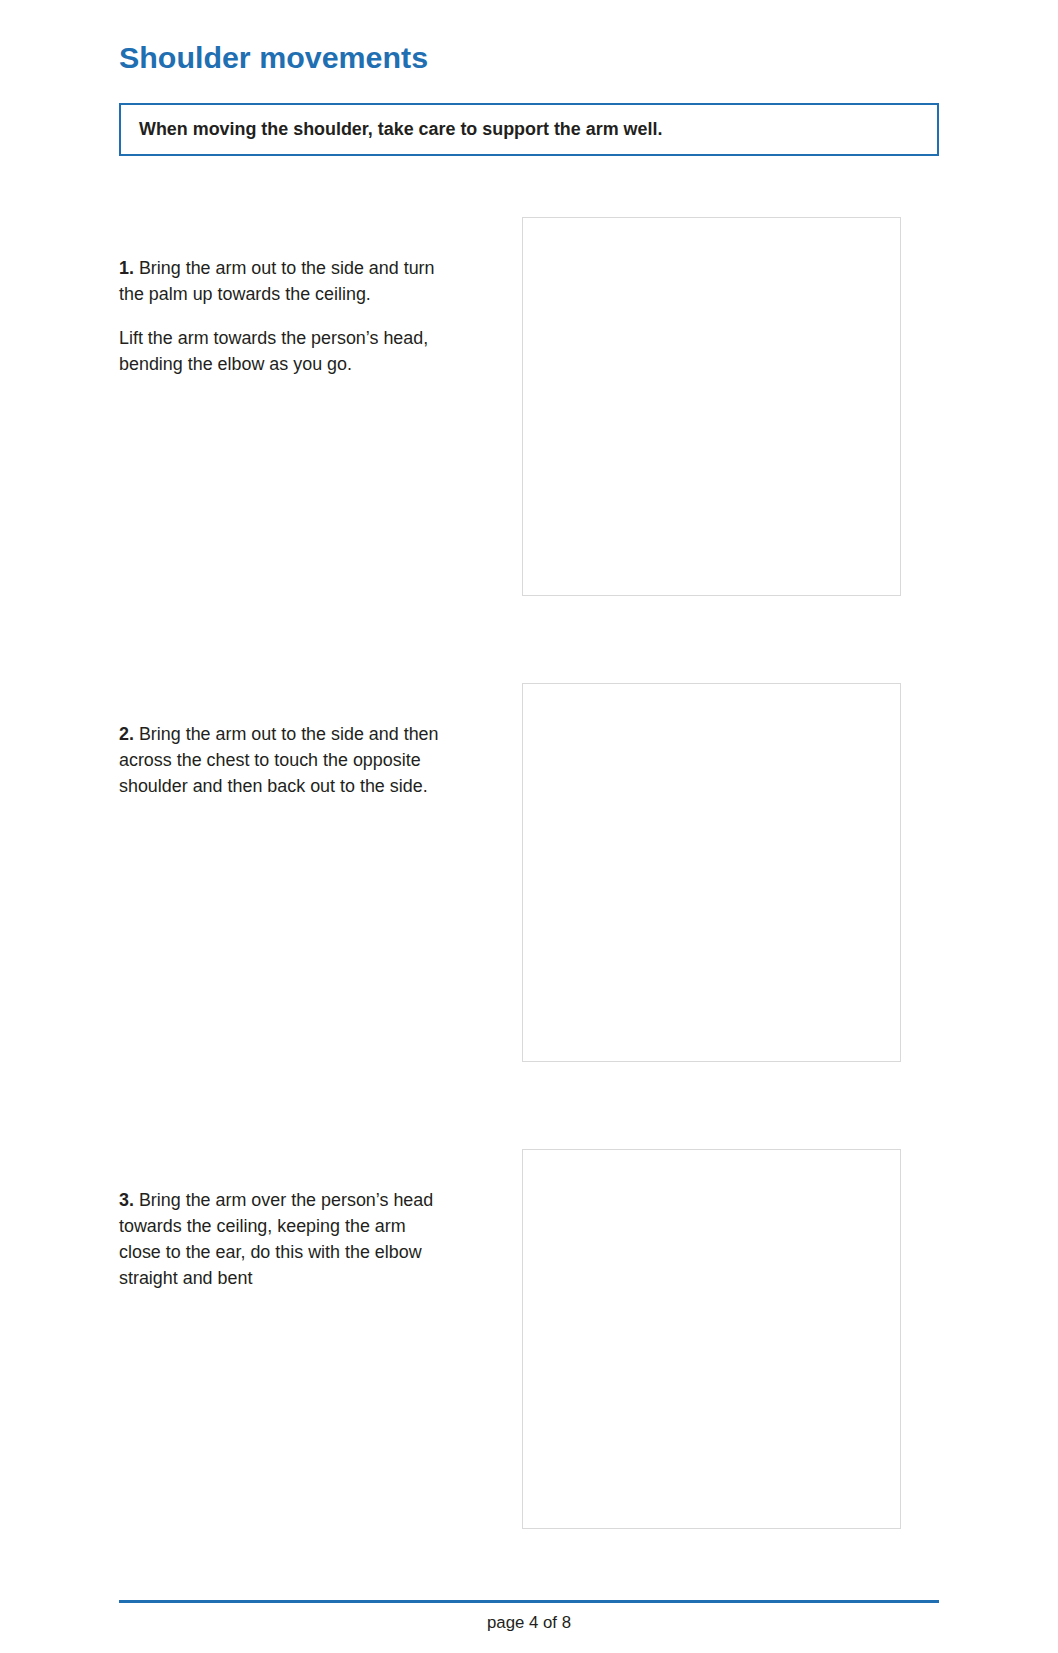Shoulder movements
When moving the shoulder, take care to support the arm well.
1. Bring the arm out to the side and turn the palm up towards the ceiling.
Lift the arm towards the person’s head, bending the elbow as you go.
2. Bring the arm out to the side and then across the chest to touch the opposite shoulder and then back out to the side.
3. Bring the arm over the person’s head towards the ceiling, keeping the arm close to the ear, do this with the elbow straight and bent
page 4 of 8